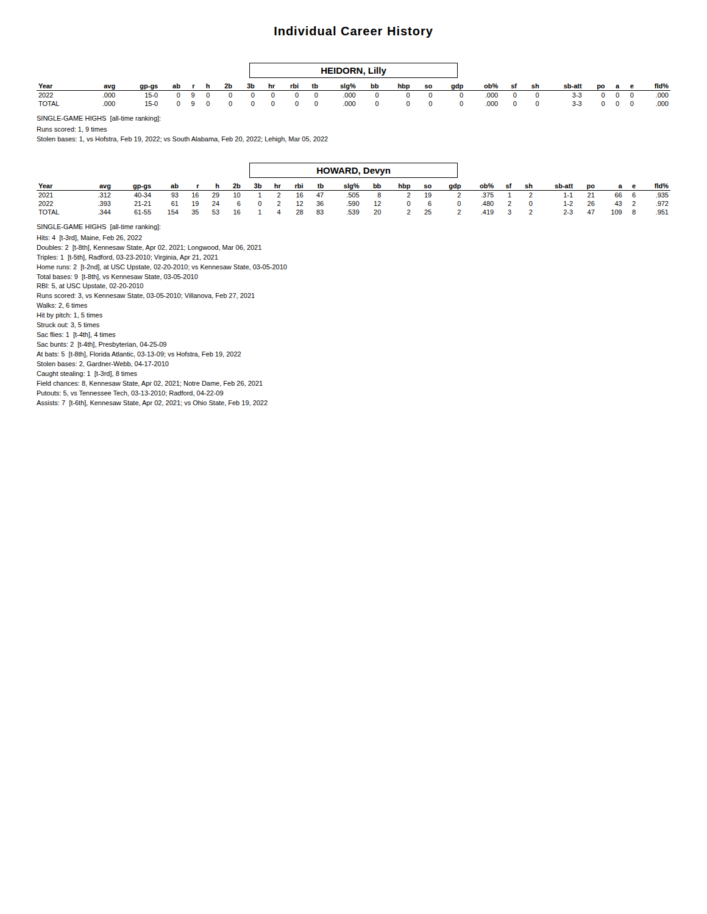Individual Career History
HEIDORN, Lilly
| Year | avg | gp-gs | ab | r | h | 2b | 3b | hr | rbi | tb | slg% | bb | hbp | so | gdp | ob% | sf | sh | sb-att | po | a | e | fld% |
| --- | --- | --- | --- | --- | --- | --- | --- | --- | --- | --- | --- | --- | --- | --- | --- | --- | --- | --- | --- | --- | --- | --- | --- |
| 2022 | .000 | 15-0 | 0 | 9 | 0 | 0 | 0 | 0 | 0 | 0 | .000 | 0 | 0 | 0 | 0 | .000 | 0 | 0 | 3-3 | 0 | 0 | 0 | .000 |
| TOTAL | .000 | 15-0 | 0 | 9 | 0 | 0 | 0 | 0 | 0 | 0 | .000 | 0 | 0 | 0 | 0 | .000 | 0 | 0 | 3-3 | 0 | 0 | 0 | .000 |
SINGLE-GAME HIGHS [all-time ranking]:
Runs scored: 1, 9 times
Stolen bases: 1, vs Hofstra, Feb 19, 2022; vs South Alabama, Feb 20, 2022; Lehigh, Mar 05, 2022
HOWARD, Devyn
| Year | avg | gp-gs | ab | r | h | 2b | 3b | hr | rbi | tb | slg% | bb | hbp | so | gdp | ob% | sf | sh | sb-att | po | a | e | fld% |
| --- | --- | --- | --- | --- | --- | --- | --- | --- | --- | --- | --- | --- | --- | --- | --- | --- | --- | --- | --- | --- | --- | --- | --- |
| 2021 | .312 | 40-34 | 93 | 16 | 29 | 10 | 1 | 2 | 16 | 47 | .505 | 8 | 2 | 19 | 2 | .375 | 1 | 2 | 1-1 | 21 | 66 | 6 | .935 |
| 2022 | .393 | 21-21 | 61 | 19 | 24 | 6 | 0 | 2 | 12 | 36 | .590 | 12 | 0 | 6 | 0 | .480 | 2 | 0 | 1-2 | 26 | 43 | 2 | .972 |
| TOTAL | .344 | 61-55 | 154 | 35 | 53 | 16 | 1 | 4 | 28 | 83 | .539 | 20 | 2 | 25 | 2 | .419 | 3 | 2 | 2-3 | 47 | 109 | 8 | .951 |
SINGLE-GAME HIGHS [all-time ranking]:
Hits: 4 [t-3rd], Maine, Feb 26, 2022
Doubles: 2 [t-8th], Kennesaw State, Apr 02, 2021; Longwood, Mar 06, 2021
Triples: 1 [t-5th], Radford, 03-23-2010; Virginia, Apr 21, 2021
Home runs: 2 [t-2nd], at USC Upstate, 02-20-2010; vs Kennesaw State, 03-05-2010
Total bases: 9 [t-8th], vs Kennesaw State, 03-05-2010
RBI: 5, at USC Upstate, 02-20-2010
Runs scored: 3, vs Kennesaw State, 03-05-2010; Villanova, Feb 27, 2021
Walks: 2, 6 times
Hit by pitch: 1, 5 times
Struck out: 3, 5 times
Sac flies: 1 [t-4th], 4 times
Sac bunts: 2 [t-4th], Presbyterian, 04-25-09
At bats: 5 [t-8th], Florida Atlantic, 03-13-09; vs Hofstra, Feb 19, 2022
Stolen bases: 2, Gardner-Webb, 04-17-2010
Caught stealing: 1 [t-3rd], 8 times
Field chances: 8, Kennesaw State, Apr 02, 2021; Notre Dame, Feb 26, 2021
Putouts: 5, vs Tennessee Tech, 03-13-2010; Radford, 04-22-09
Assists: 7 [t-6th], Kennesaw State, Apr 02, 2021; vs Ohio State, Feb 19, 2022